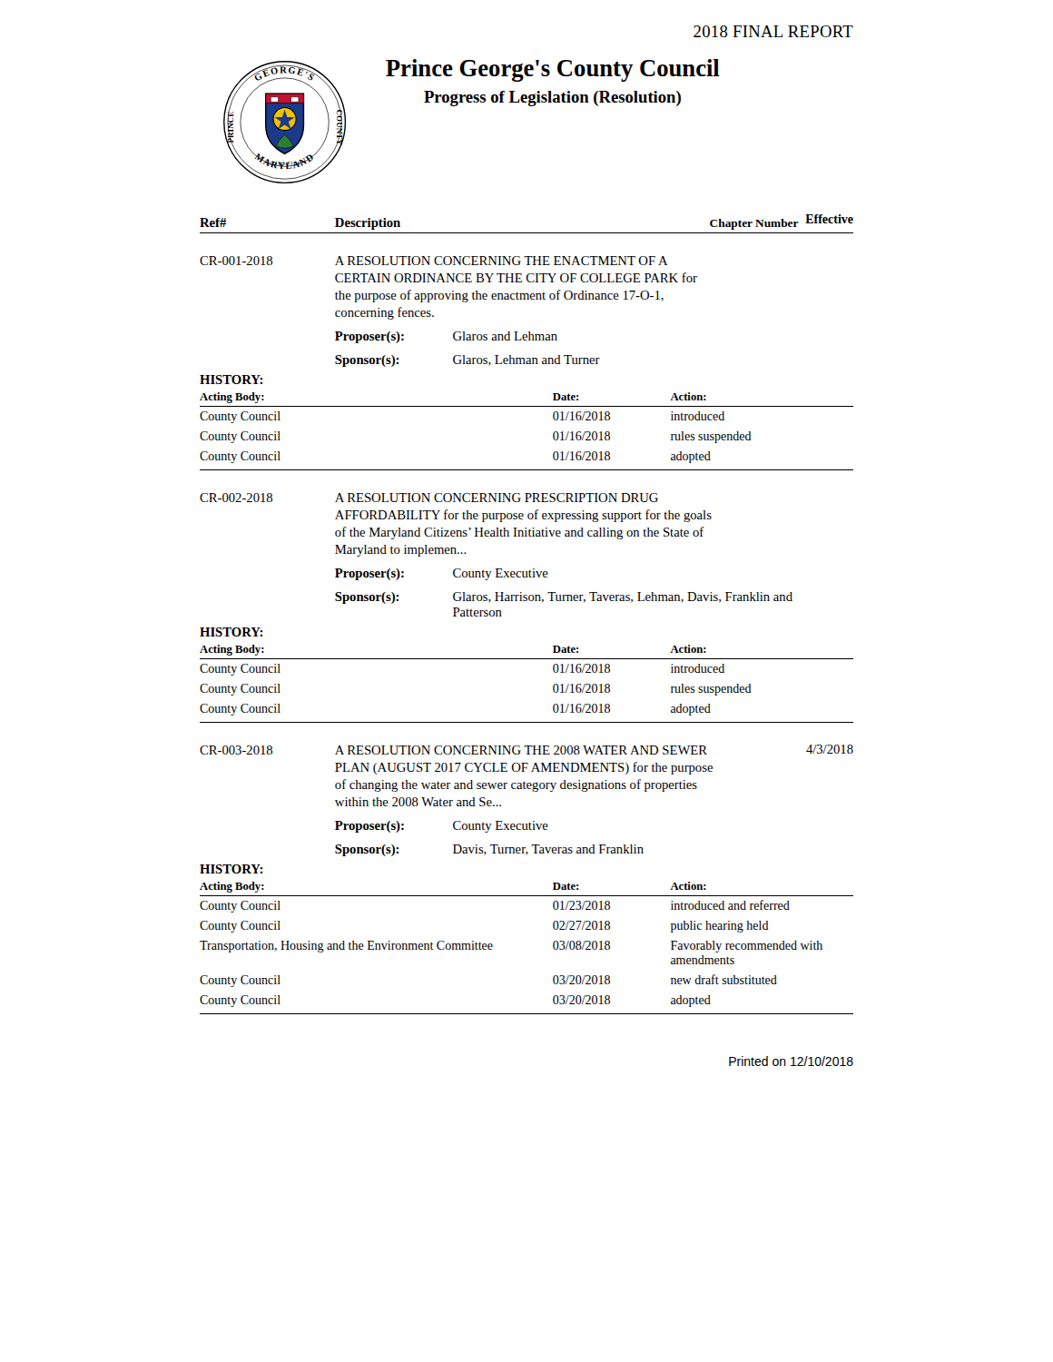2018 FINAL REPORT
GEORGE'S MARYLAND PRINCE COUNTY SCUTO FIDEI
Prince George's County Council
Progress of Legislation (Resolution)
Ref# Description Chapter Number Effective
CR-001-2018
A RESOLUTION CONCERNING THE ENACTMENT OF A CERTAIN ORDINANCE BY THE CITY OF COLLEGE PARK for the purpose of approving the enactment of Ordinance 17-O-1, concerning fences.
Proposer(s):
Glaros and Lehman
Sponsor(s):
Glaros, Lehman and Turner
HISTORY:
| Acting Body: | Date: | Action: |
| --- | --- | --- |
| County Council | 01/16/2018 | introduced |
| County Council | 01/16/2018 | rules suspended |
| County Council | 01/16/2018 | adopted |
CR-002-2018
A RESOLUTION CONCERNING PRESCRIPTION DRUG AFFORDABILITY for the purpose of expressing support for the goals of the Maryland Citizens’ Health Initiative and calling on the State of Maryland to implemen...
Proposer(s):
County Executive
Sponsor(s):
Glaros, Harrison, Turner, Taveras, Lehman, Davis, Franklin and Patterson
HISTORY:
| Acting Body: | Date: | Action: |
| --- | --- | --- |
| County Council | 01/16/2018 | introduced |
| County Council | 01/16/2018 | rules suspended |
| County Council | 01/16/2018 | adopted |
4/3/2018
CR-003-2018
A RESOLUTION CONCERNING THE 2008 WATER AND SEWER PLAN (AUGUST 2017 CYCLE OF AMENDMENTS) for the purpose of changing the water and sewer category designations of properties within the 2008 Water and Se...
Proposer(s):
County Executive
Sponsor(s):
Davis, Turner, Taveras and Franklin
HISTORY:
| Acting Body: | Date: | Action: |
| --- | --- | --- |
| County Council | 01/23/2018 | introduced and referred |
| County Council | 02/27/2018 | public hearing held |
| Transportation, Housing and the Environment Committee | 03/08/2018 | Favorably recommended with amendments |
| County Council | 03/20/2018 | new draft substituted |
| County Council | 03/20/2018 | adopted |
Printed on 12/10/2018